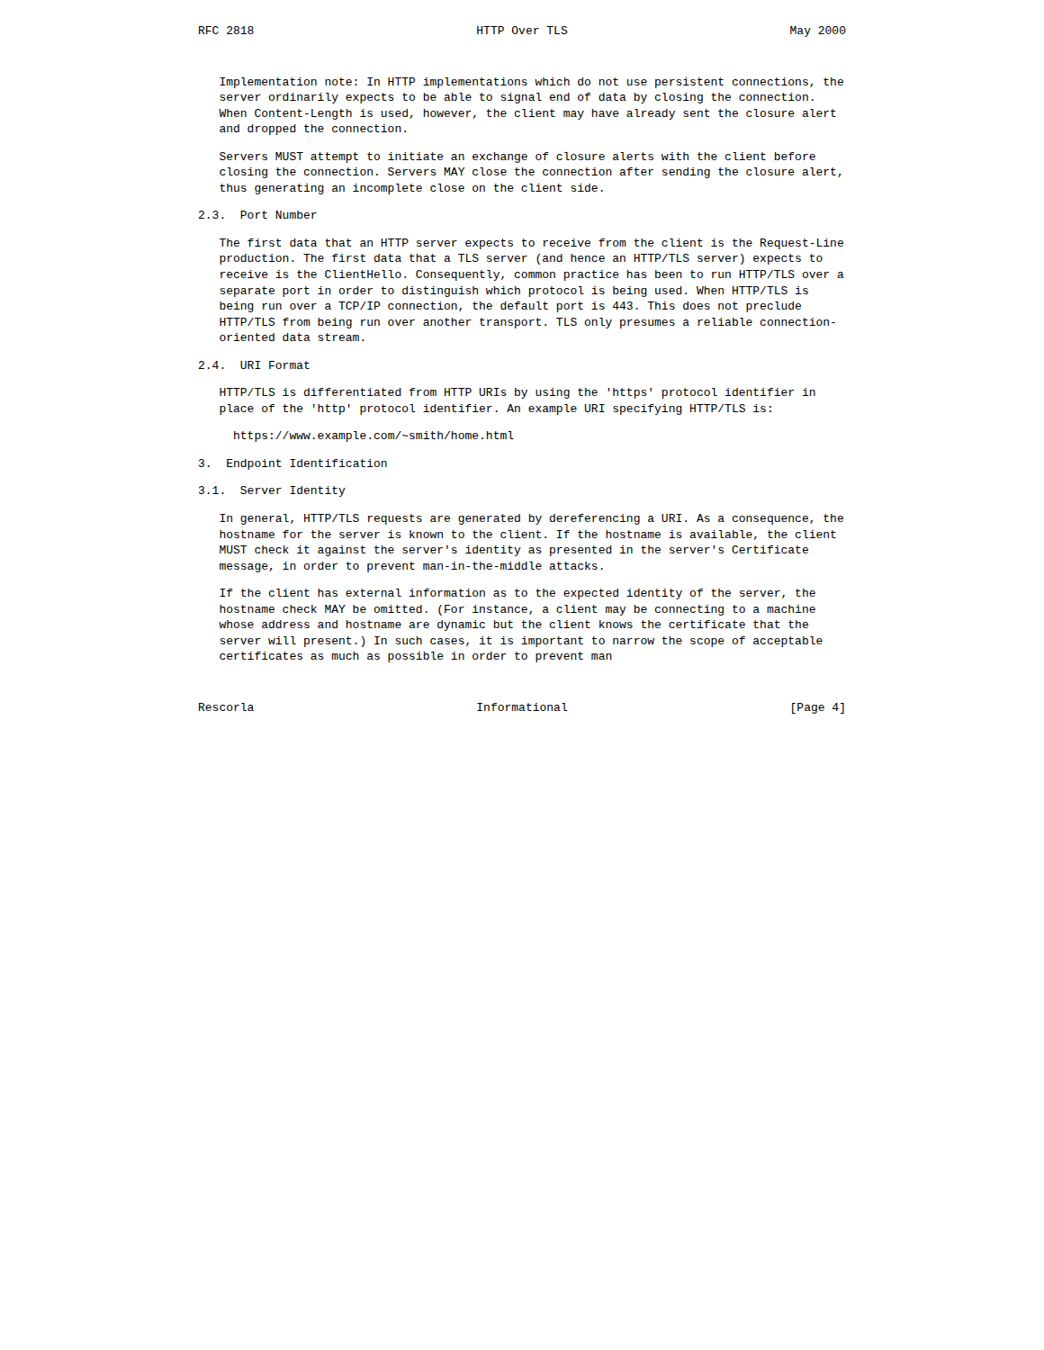RFC 2818 HTTP Over TLS May 2000
Implementation note: In HTTP implementations which do not use persistent connections, the server ordinarily expects to be able to signal end of data by closing the connection. When Content-Length is used, however, the client may have already sent the closure alert and dropped the connection.
Servers MUST attempt to initiate an exchange of closure alerts with the client before closing the connection. Servers MAY close the connection after sending the closure alert, thus generating an incomplete close on the client side.
2.3. Port Number
The first data that an HTTP server expects to receive from the client is the Request-Line production. The first data that a TLS server (and hence an HTTP/TLS server) expects to receive is the ClientHello. Consequently, common practice has been to run HTTP/TLS over a separate port in order to distinguish which protocol is being used. When HTTP/TLS is being run over a TCP/IP connection, the default port is 443. This does not preclude HTTP/TLS from being run over another transport. TLS only presumes a reliable connection-oriented data stream.
2.4. URI Format
HTTP/TLS is differentiated from HTTP URIs by using the 'https' protocol identifier in place of the 'http' protocol identifier. An example URI specifying HTTP/TLS is:
https://www.example.com/~smith/home.html
3. Endpoint Identification
3.1. Server Identity
In general, HTTP/TLS requests are generated by dereferencing a URI. As a consequence, the hostname for the server is known to the client. If the hostname is available, the client MUST check it against the server's identity as presented in the server's Certificate message, in order to prevent man-in-the-middle attacks.
If the client has external information as to the expected identity of the server, the hostname check MAY be omitted. (For instance, a client may be connecting to a machine whose address and hostname are dynamic but the client knows the certificate that the server will present.) In such cases, it is important to narrow the scope of acceptable certificates as much as possible in order to prevent man
Rescorla Informational[Page 4]